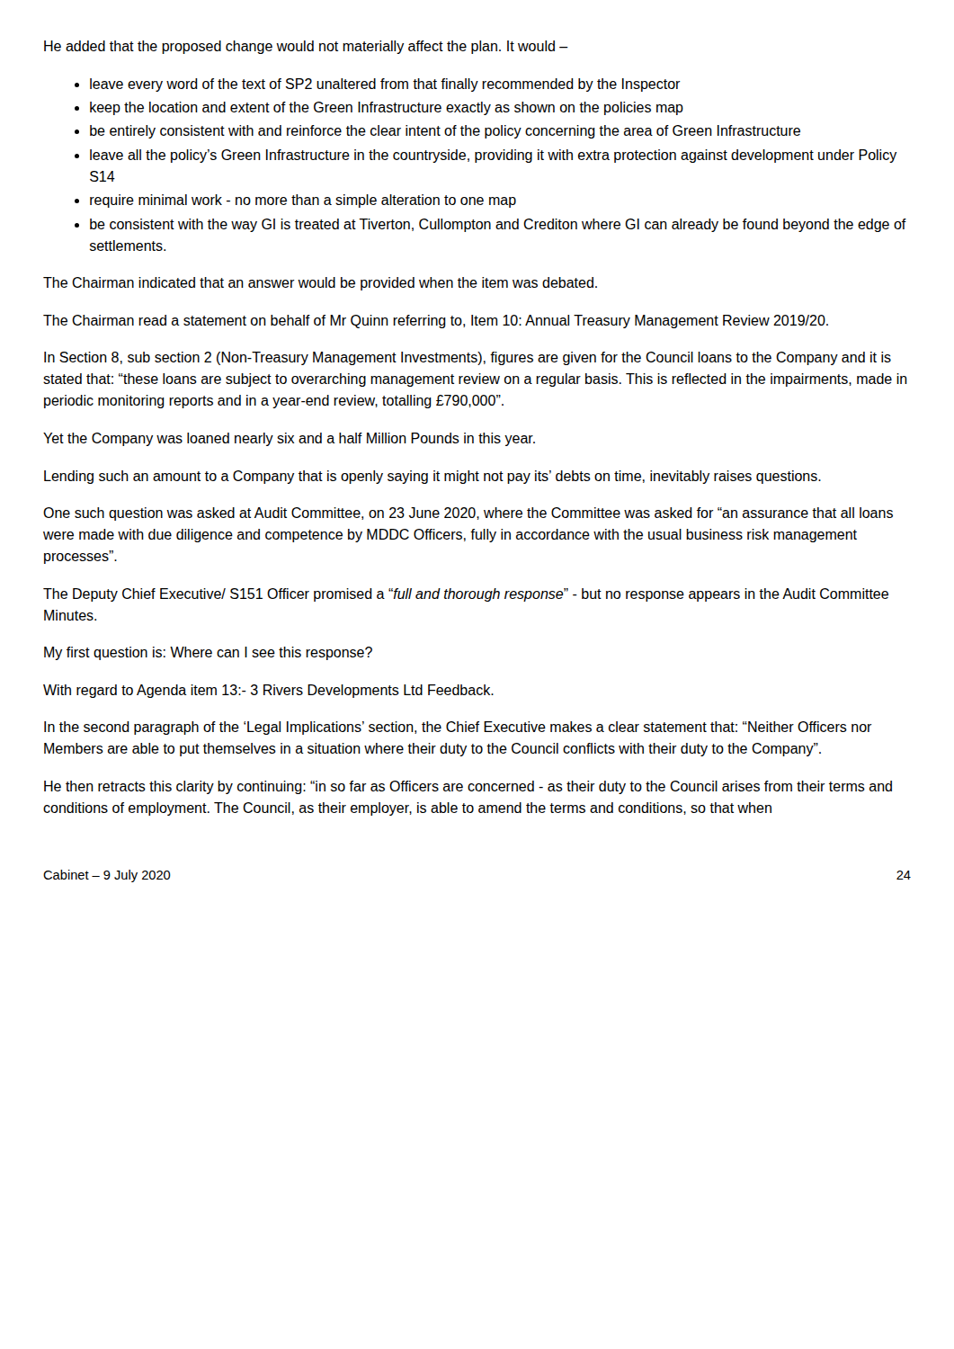He added that the proposed change would not materially affect the plan. It would –
leave every word of the text of SP2 unaltered from that finally recommended by the Inspector
keep the location and extent of the Green Infrastructure exactly as shown on the policies map
be entirely consistent with and reinforce the clear intent of the policy concerning the area of Green Infrastructure
leave all the policy’s Green Infrastructure in the countryside, providing it with extra protection against development under Policy S14
require minimal work - no more than a simple alteration to one map
be consistent with the way GI is treated at Tiverton, Cullompton and Crediton where GI can already be found beyond the edge of settlements.
The Chairman indicated that an answer would be provided when the item was debated.
The Chairman read a statement on behalf of Mr Quinn referring to, Item 10: Annual Treasury Management Review 2019/20.
In Section 8, sub section 2 (Non-Treasury Management Investments), figures are given for the Council loans to the Company and it is stated that: “these loans are subject to overarching management review on a regular basis. This is reflected in the impairments, made in periodic monitoring reports and in a year-end review, totalling £790,000”.
Yet the Company was loaned nearly six and a half Million Pounds in this year.
Lending such an amount to a Company that is openly saying it might not pay its’ debts on time, inevitably raises questions.
One such question was asked at Audit Committee, on 23 June 2020, where the Committee was asked for “an assurance that all loans were made with due diligence and competence by MDDC Officers, fully in accordance with the usual business risk management processes”.
The Deputy Chief Executive/ S151 Officer promised a “full and thorough response” - but no response appears in the Audit Committee Minutes.
My first question is: Where can I see this response?
With regard to Agenda item 13:- 3 Rivers Developments Ltd Feedback.
In the second paragraph of the ‘Legal Implications’ section, the Chief Executive makes a clear statement that: “Neither Officers nor Members are able to put themselves in a situation where their duty to the Council conflicts with their duty to the Company”.
He then retracts this clarity by continuing: “in so far as Officers are concerned - as their duty to the Council arises from their terms and conditions of employment. The Council, as their employer, is able to amend the terms and conditions, so that when
Cabinet – 9 July 2020 24